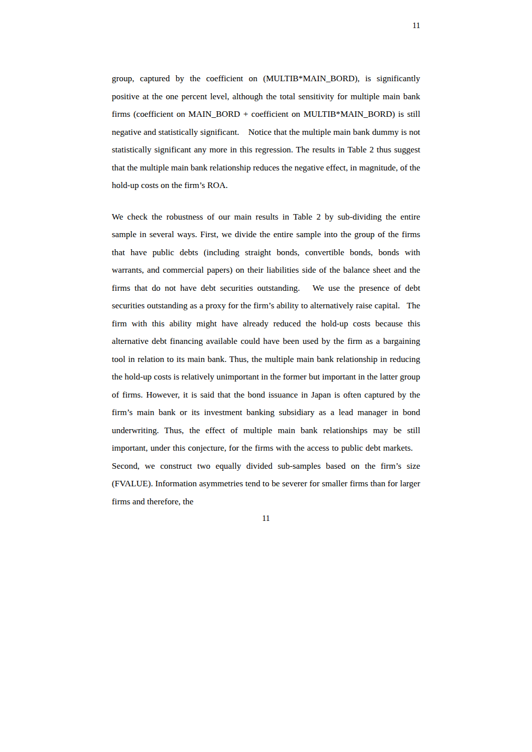11
group, captured by the coefficient on (MULTIB*MAIN_BORD), is significantly positive at the one percent level, although the total sensitivity for multiple main bank firms (coefficient on MAIN_BORD + coefficient on MULTIB*MAIN_BORD) is still negative and statistically significant. Notice that the multiple main bank dummy is not statistically significant any more in this regression. The results in Table 2 thus suggest that the multiple main bank relationship reduces the negative effect, in magnitude, of the hold-up costs on the firm’s ROA.
We check the robustness of our main results in Table 2 by sub-dividing the entire sample in several ways. First, we divide the entire sample into the group of the firms that have public debts (including straight bonds, convertible bonds, bonds with warrants, and commercial papers) on their liabilities side of the balance sheet and the firms that do not have debt securities outstanding. We use the presence of debt securities outstanding as a proxy for the firm’s ability to alternatively raise capital. The firm with this ability might have already reduced the hold-up costs because this alternative debt financing available could have been used by the firm as a bargaining tool in relation to its main bank. Thus, the multiple main bank relationship in reducing the hold-up costs is relatively unimportant in the former but important in the latter group of firms. However, it is said that the bond issuance in Japan is often captured by the firm’s main bank or its investment banking subsidiary as a lead manager in bond underwriting. Thus, the effect of multiple main bank relationships may be still important, under this conjecture, for the firms with the access to public debt markets. Second, we construct two equally divided sub-samples based on the firm’s size (FVALUE). Information asymmetries tend to be severer for smaller firms than for larger firms and therefore, the
11